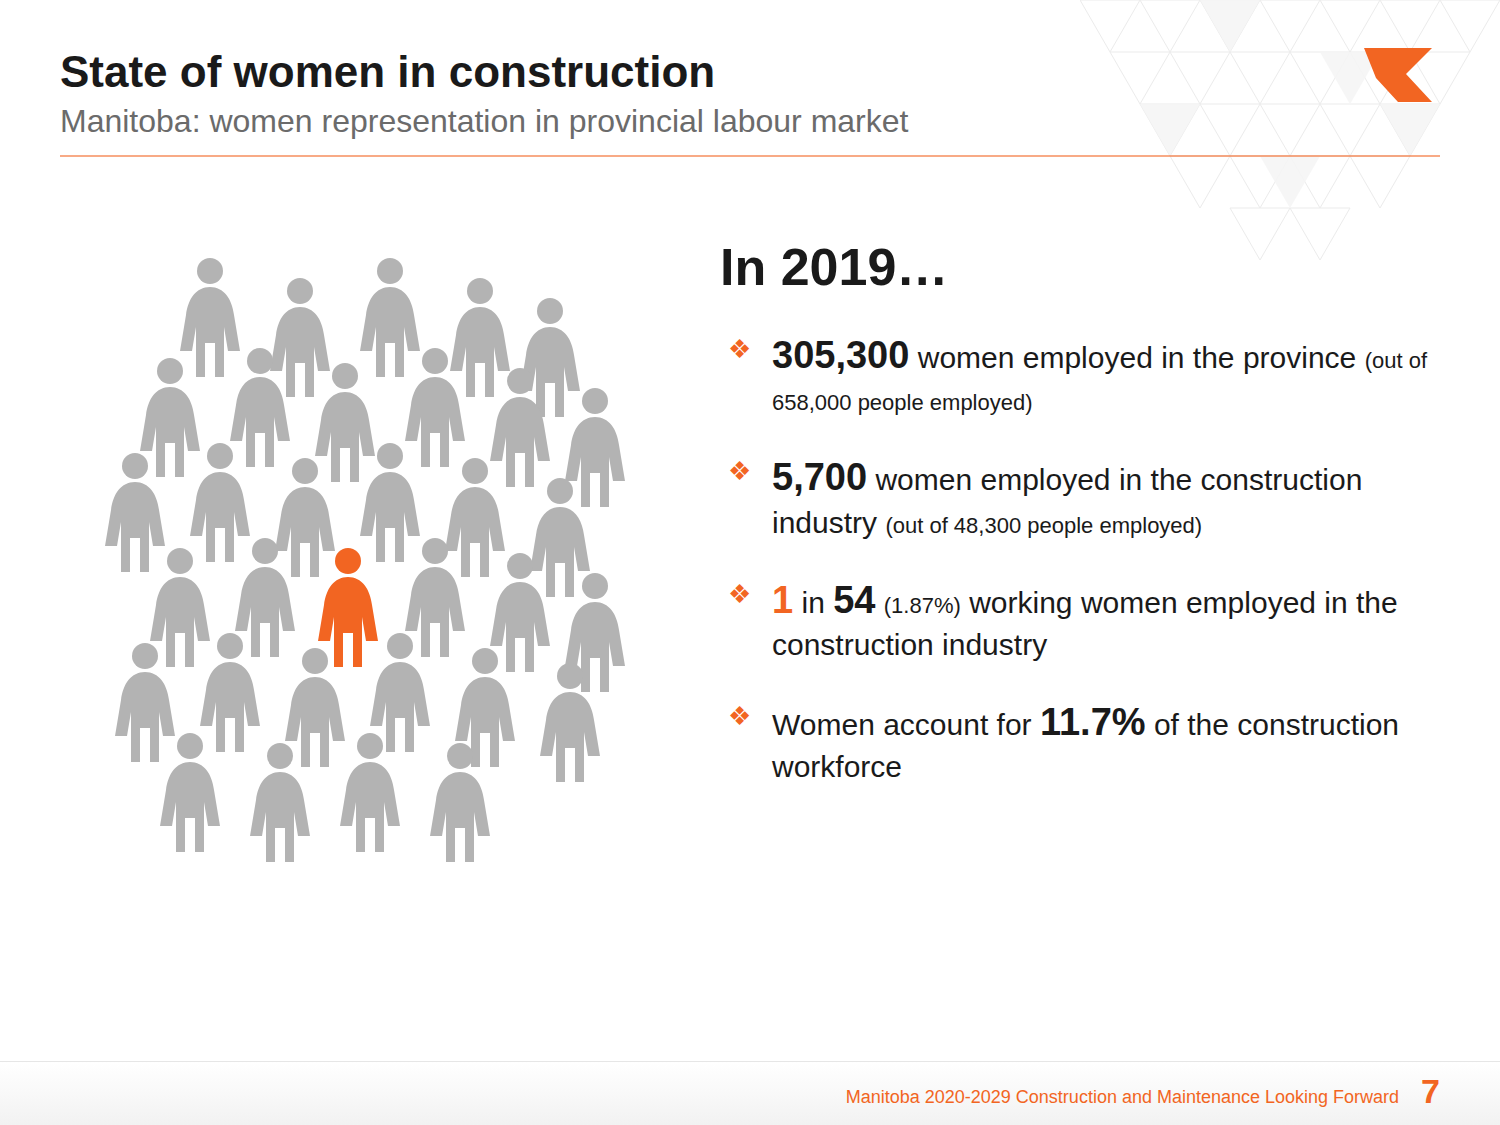State of women in construction
Manitoba: women representation in provincial labour market
In 2019…
305,300 women employed in the province (out of 658,000 people employed)
5,700 women employed in the construction industry (out of 48,300 people employed)
1 in 54 (1.87%) working women employed in the construction industry
Women account for 11.7% of the construction workforce
Manitoba 2020-2029 Construction and Maintenance Looking Forward 7